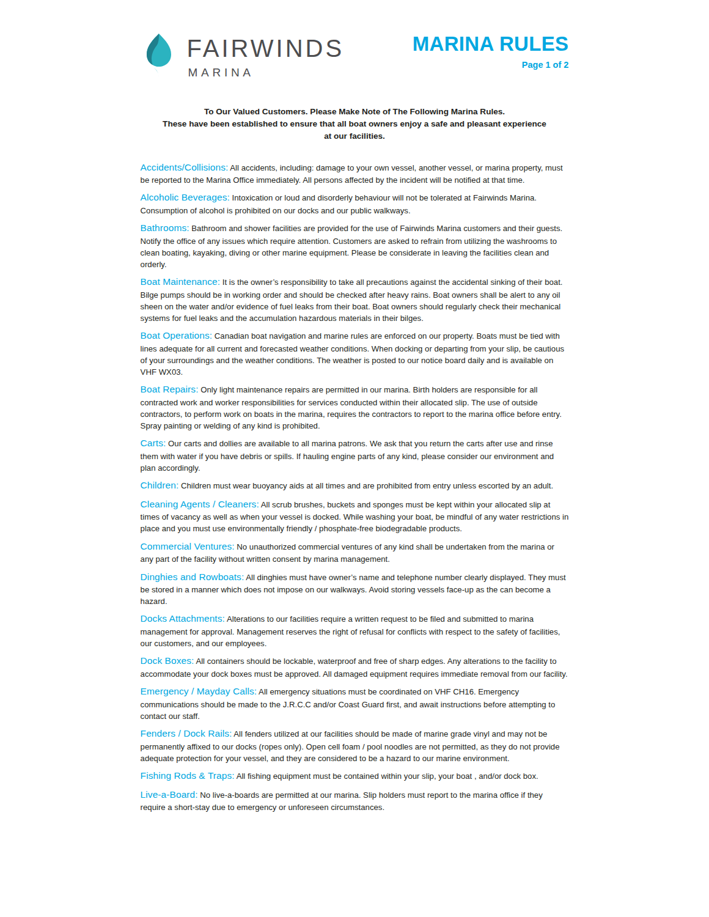FAIRWINDS
MARINA
MARINA RULES
Page 1 of 2
To Our Valued Customers. Please Make Note of The Following Marina Rules.
These have been established to ensure that all boat owners enjoy a safe and pleasant experience at our facilities.
Accidents/Collisions: All accidents, including: damage to your own vessel, another vessel, or marina property, must be reported to the Marina Office immediately. All persons affected by the incident will be notified at that time.
Alcoholic Beverages: Intoxication or loud and disorderly behaviour will not be tolerated at Fairwinds Marina. Consumption of alcohol is prohibited on our docks and our public walkways.
Bathrooms: Bathroom and shower facilities are provided for the use of Fairwinds Marina customers and their guests. Notify the office of any issues which require attention. Customers are asked to refrain from utilizing the washrooms to clean boating, kayaking, diving or other marine equipment. Please be considerate in leaving the facilities clean and orderly.
Boat Maintenance: It is the owner’s responsibility to take all precautions against the accidental sinking of their boat. Bilge pumps should be in working order and should be checked after heavy rains. Boat owners shall be alert to any oil sheen on the water and/or evidence of fuel leaks from their boat. Boat owners should regularly check their mechanical systems for fuel leaks and the accumulation hazardous materials in their bilges.
Boat Operations: Canadian boat navigation and marine rules are enforced on our property. Boats must be tied with lines adequate for all current and forecasted weather conditions. When docking or departing from your slip, be cautious of your surroundings and the weather conditions. The weather is posted to our notice board daily and is available on VHF WX03.
Boat Repairs: Only light maintenance repairs are permitted in our marina. Birth holders are responsible for all contracted work and worker responsibilities for services conducted within their allocated slip. The use of outside contractors, to perform work on boats in the marina, requires the contractors to report to the marina office before entry. Spray painting or welding of any kind is prohibited.
Carts: Our carts and dollies are available to all marina patrons. We ask that you return the carts after use and rinse them with water if you have debris or spills. If hauling engine parts of any kind, please consider our environment and plan accordingly.
Children: Children must wear buoyancy aids at all times and are prohibited from entry unless escorted by an adult.
Cleaning Agents / Cleaners: All scrub brushes, buckets and sponges must be kept within your allocated slip at times of vacancy as well as when your vessel is docked. While washing your boat, be mindful of any water restrictions in place and you must use environmentally friendly / phosphate-free biodegradable products.
Commercial Ventures: No unauthorized commercial ventures of any kind shall be undertaken from the marina or any part of the facility without written consent by marina management.
Dinghies and Rowboats: All dinghies must have owner’s name and telephone number clearly displayed. They must be stored in a manner which does not impose on our walkways. Avoid storing vessels face-up as the can become a hazard.
Docks Attachments: Alterations to our facilities require a written request to be filed and submitted to marina management for approval. Management reserves the right of refusal for conflicts with respect to the safety of facilities, our customers, and our employees.
Dock Boxes: All containers should be lockable, waterproof and free of sharp edges. Any alterations to the facility to accommodate your dock boxes must be approved. All damaged equipment requires immediate removal from our facility.
Emergency / Mayday Calls: All emergency situations must be coordinated on VHF CH16. Emergency communications should be made to the J.R.C.C and/or Coast Guard first, and await instructions before attempting to contact our staff.
Fenders / Dock Rails: All fenders utilized at our facilities should be made of marine grade vinyl and may not be permanently affixed to our docks (ropes only). Open cell foam / pool noodles are not permitted, as they do not provide adequate protection for your vessel, and they are considered to be a hazard to our marine environment.
Fishing Rods & Traps: All fishing equipment must be contained within your slip, your boat , and/or dock box.
Live-a-Board: No live-a-boards are permitted at our marina. Slip holders must report to the marina office if they require a short-stay due to emergency or unforeseen circumstances.